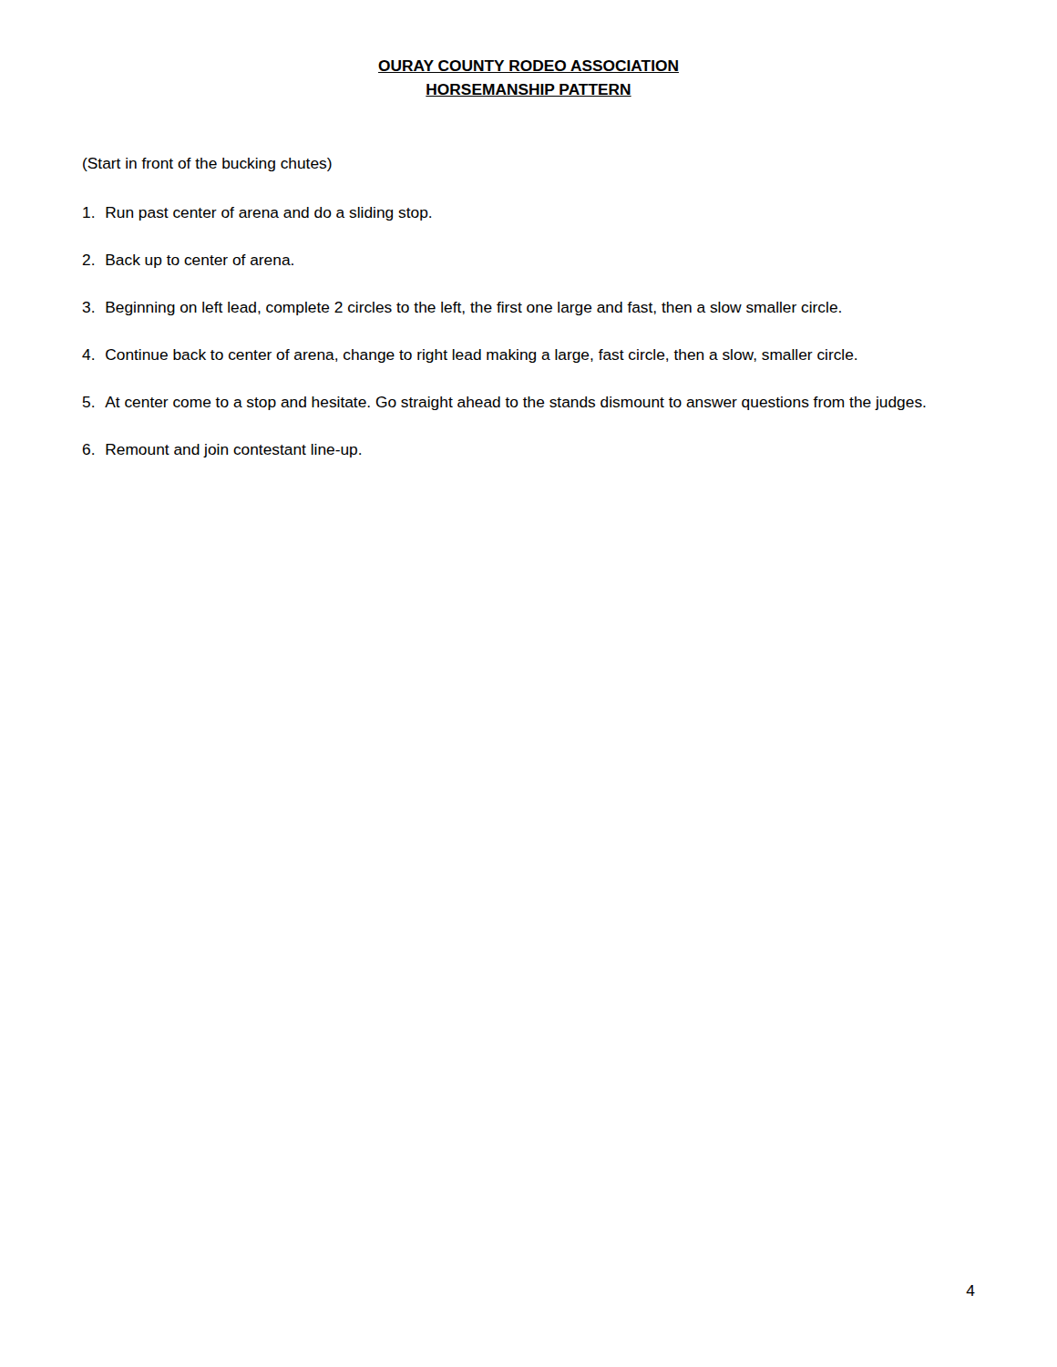OURAY COUNTY RODEO ASSOCIATION HORSEMANSHIP PATTERN
(Start in front of the bucking chutes)
1. Run past center of arena and do a sliding stop.
2. Back up to center of arena.
3. Beginning on left lead, complete 2 circles to the left, the first one large and fast, then a slow smaller circle.
4. Continue back to center of arena, change to right lead making a large, fast circle, then a slow, smaller circle.
5. At center come to a stop and hesitate. Go straight ahead to the stands dismount to answer questions from the judges.
6. Remount and join contestant line-up.
4